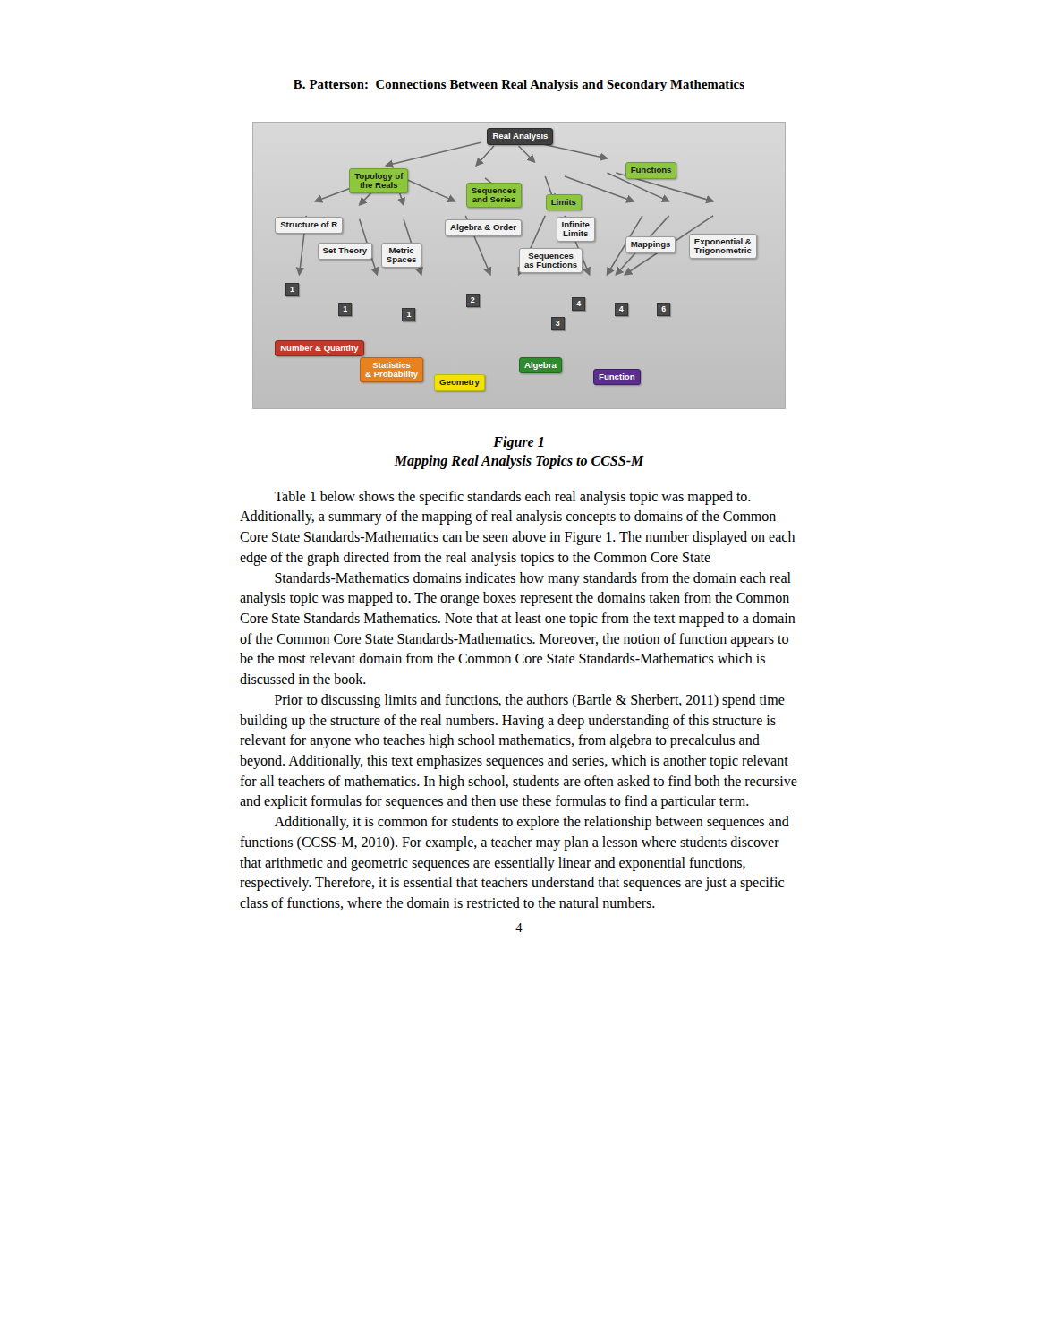B. Patterson: Connections Between Real Analysis and Secondary Mathematics
Real Analysis
Topology of
the Reals
Sequences
and Series
Limits
Functions
Structure of R
Set Theory
Metric
Spaces
Algebra & Order
Infinite
Limits
Sequences
as Functions
Mappings
Exponential &
Trigonometric
1
1
1
2
3
4
4
6
Number & Quantity
Statistics
& Probability
Geometry
Algebra
Function
Figure 1
Mapping Real Analysis Topics to CCSS-M
Table 1 below shows the specific standards each real analysis topic was mapped to. Additionally, a summary of the mapping of real analysis concepts to domains of the Common Core State Standards-Mathematics can be seen above in Figure 1. The number displayed on each edge of the graph directed from the real analysis topics to the Common Core State
Standards-Mathematics domains indicates how many standards from the domain each real analysis topic was mapped to. The orange boxes represent the domains taken from the Common Core State Standards Mathematics. Note that at least one topic from the text mapped to a domain of the Common Core State Standards-Mathematics. Moreover, the notion of function appears to be the most relevant domain from the Common Core State Standards-Mathematics which is discussed in the book.
Prior to discussing limits and functions, the authors (Bartle & Sherbert, 2011) spend time building up the structure of the real numbers. Having a deep understanding of this structure is relevant for anyone who teaches high school mathematics, from algebra to precalculus and beyond. Additionally, this text emphasizes sequences and series, which is another topic relevant for all teachers of mathematics. In high school, students are often asked to find both the recursive and explicit formulas for sequences and then use these formulas to find a particular term.
Additionally, it is common for students to explore the relationship between sequences and functions (CCSS-M, 2010). For example, a teacher may plan a lesson where students discover that arithmetic and geometric sequences are essentially linear and exponential functions, respectively. Therefore, it is essential that teachers understand that sequences are just a specific class of functions, where the domain is restricted to the natural numbers.
4